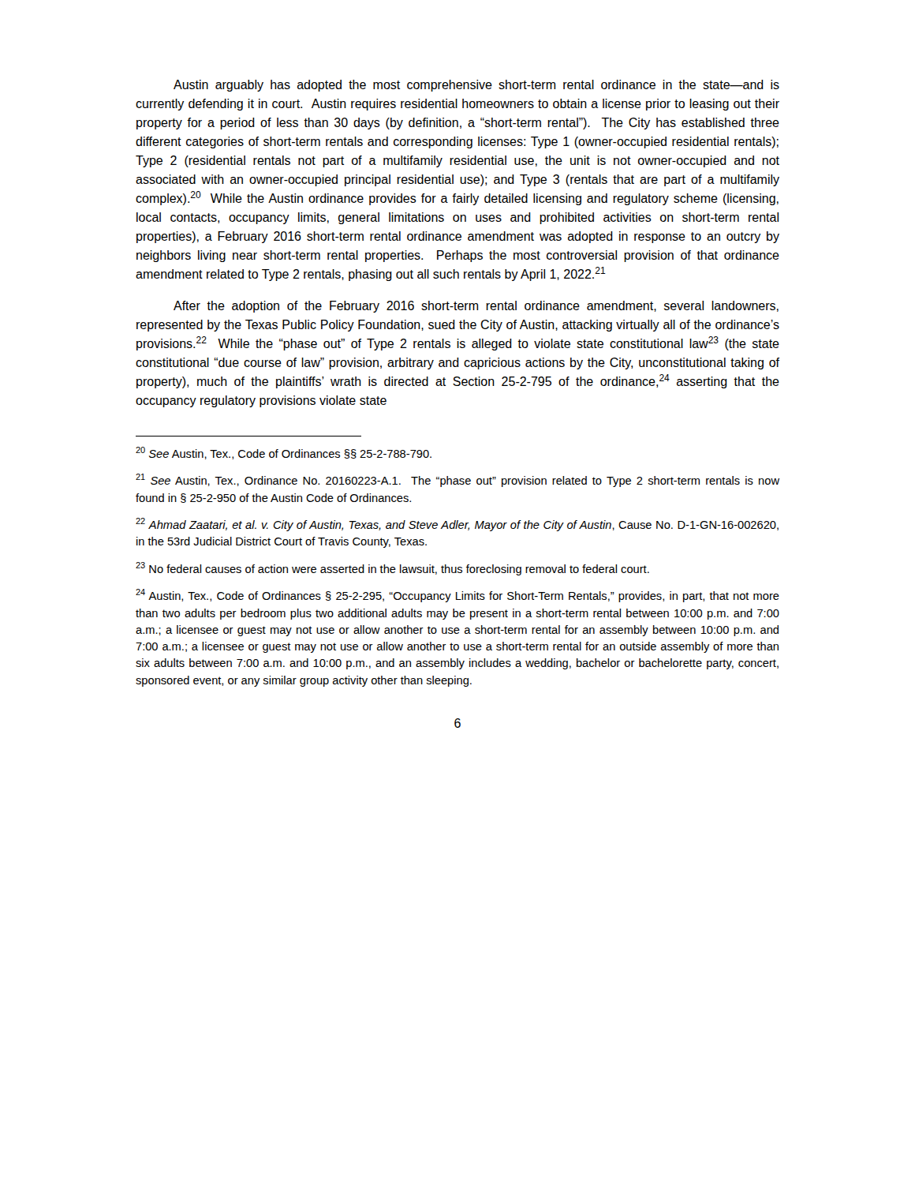Austin arguably has adopted the most comprehensive short-term rental ordinance in the state—and is currently defending it in court. Austin requires residential homeowners to obtain a license prior to leasing out their property for a period of less than 30 days (by definition, a “short-term rental”). The City has established three different categories of short-term rentals and corresponding licenses: Type 1 (owner-occupied residential rentals); Type 2 (residential rentals not part of a multifamily residential use, the unit is not owner-occupied and not associated with an owner-occupied principal residential use); and Type 3 (rentals that are part of a multifamily complex).20 While the Austin ordinance provides for a fairly detailed licensing and regulatory scheme (licensing, local contacts, occupancy limits, general limitations on uses and prohibited activities on short-term rental properties), a February 2016 short-term rental ordinance amendment was adopted in response to an outcry by neighbors living near short-term rental properties. Perhaps the most controversial provision of that ordinance amendment related to Type 2 rentals, phasing out all such rentals by April 1, 2022.21
After the adoption of the February 2016 short-term rental ordinance amendment, several landowners, represented by the Texas Public Policy Foundation, sued the City of Austin, attacking virtually all of the ordinance’s provisions.22 While the “phase out” of Type 2 rentals is alleged to violate state constitutional law23 (the state constitutional “due course of law” provision, arbitrary and capricious actions by the City, unconstitutional taking of property), much of the plaintiffs’ wrath is directed at Section 25-2-795 of the ordinance,24 asserting that the occupancy regulatory provisions violate state
20 See Austin, Tex., Code of Ordinances §§ 25-2-788-790.
21 See Austin, Tex., Ordinance No. 20160223-A.1. The “phase out” provision related to Type 2 short-term rentals is now found in § 25-2-950 of the Austin Code of Ordinances.
22 Ahmad Zaatari, et al. v. City of Austin, Texas, and Steve Adler, Mayor of the City of Austin, Cause No. D-1-GN-16-002620, in the 53rd Judicial District Court of Travis County, Texas.
23 No federal causes of action were asserted in the lawsuit, thus foreclosing removal to federal court.
24 Austin, Tex., Code of Ordinances § 25-2-295, “Occupancy Limits for Short-Term Rentals,” provides, in part, that not more than two adults per bedroom plus two additional adults may be present in a short-term rental between 10:00 p.m. and 7:00 a.m.; a licensee or guest may not use or allow another to use a short-term rental for an assembly between 10:00 p.m. and 7:00 a.m.; a licensee or guest may not use or allow another to use a short-term rental for an outside assembly of more than six adults between 7:00 a.m. and 10:00 p.m., and an assembly includes a wedding, bachelor or bachelorette party, concert, sponsored event, or any similar group activity other than sleeping.
6